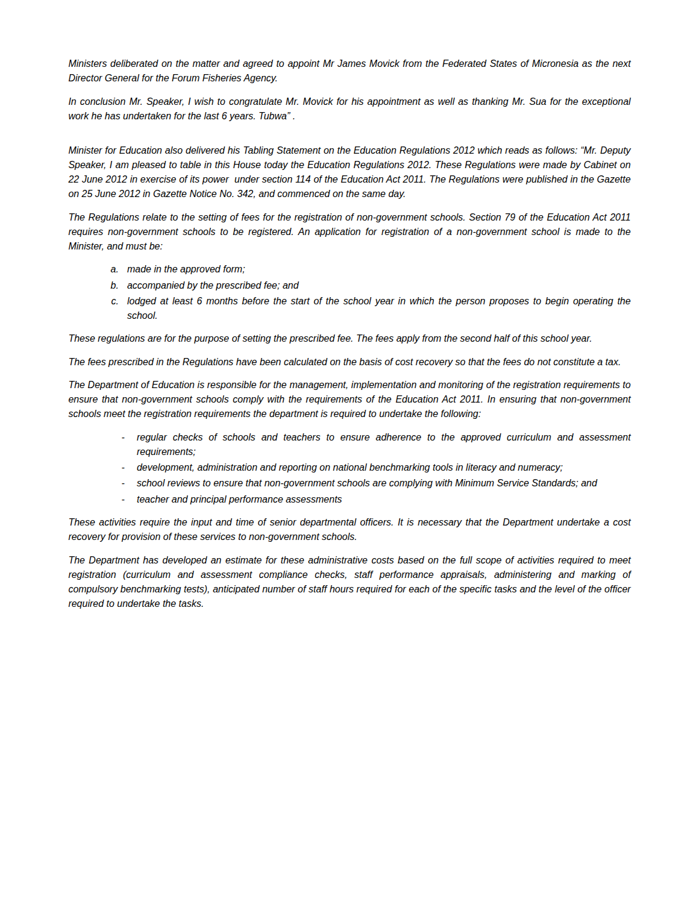Ministers deliberated on the matter and agreed to appoint Mr James Movick from the Federated States of Micronesia as the next Director General for the Forum Fisheries Agency.
In conclusion Mr. Speaker, I wish to congratulate Mr. Movick for his appointment as well as thanking Mr. Sua for the exceptional work he has undertaken for the last 6 years. Tubwa” .
Minister for Education also delivered his Tabling Statement on the Education Regulations 2012 which reads as follows: “Mr. Deputy Speaker, I am pleased to table in this House today the Education Regulations 2012. These Regulations were made by Cabinet on 22 June 2012 in exercise of its power under section 114 of the Education Act 2011. The Regulations were published in the Gazette on 25 June 2012 in Gazette Notice No. 342, and commenced on the same day.
The Regulations relate to the setting of fees for the registration of non-government schools. Section 79 of the Education Act 2011 requires non-government schools to be registered. An application for registration of a non-government school is made to the Minister, and must be:
made in the approved form;
accompanied by the prescribed fee; and
lodged at least 6 months before the start of the school year in which the person proposes to begin operating the school.
These regulations are for the purpose of setting the prescribed fee. The fees apply from the second half of this school year.
The fees prescribed in the Regulations have been calculated on the basis of cost recovery so that the fees do not constitute a tax.
The Department of Education is responsible for the management, implementation and monitoring of the registration requirements to ensure that non-government schools comply with the requirements of the Education Act 2011. In ensuring that non-government schools meet the registration requirements the department is required to undertake the following:
regular checks of schools and teachers to ensure adherence to the approved curriculum and assessment requirements;
development, administration and reporting on national benchmarking tools in literacy and numeracy;
school reviews to ensure that non-government schools are complying with Minimum Service Standards; and
teacher and principal performance assessments
These activities require the input and time of senior departmental officers. It is necessary that the Department undertake a cost recovery for provision of these services to non-government schools.
The Department has developed an estimate for these administrative costs based on the full scope of activities required to meet registration (curriculum and assessment compliance checks, staff performance appraisals, administering and marking of compulsory benchmarking tests), anticipated number of staff hours required for each of the specific tasks and the level of the officer required to undertake the tasks.